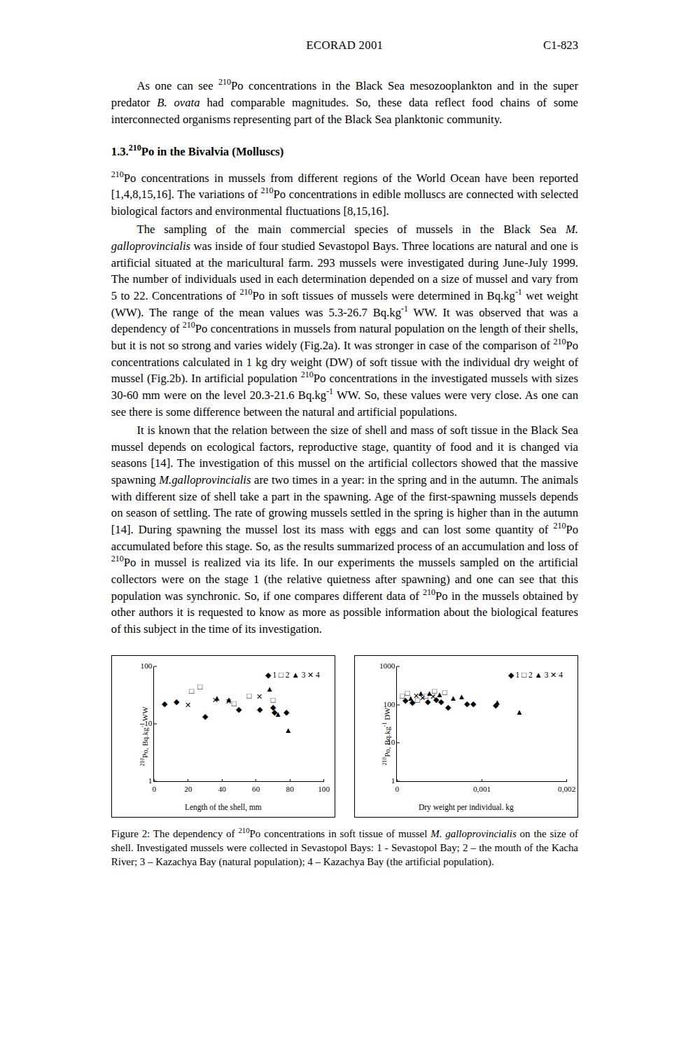ECORAD 2001 C1-823
As one can see 210Po concentrations in the Black Sea mesozooplankton and in the super predator B. ovata had comparable magnitudes. So, these data reflect food chains of some interconnected organisms representing part of the Black Sea planktonic community.
1.3.210Po in the Bivalvia (Molluscs)
210Po concentrations in mussels from different regions of the World Ocean have been reported [1,4,8,15,16]. The variations of 210Po concentrations in edible molluscs are connected with selected biological factors and environmental fluctuations [8,15,16].
The sampling of the main commercial species of mussels in the Black Sea M. galloprovincialis was inside of four studied Sevastopol Bays. Three locations are natural and one is artificial situated at the maricultural farm. 293 mussels were investigated during June-July 1999. The number of individuals used in each determination depended on a size of mussel and vary from 5 to 22. Concentrations of 210Po in soft tissues of mussels were determined in Bq.kg-1 wet weight (WW). The range of the mean values was 5.3-26.7 Bq.kg-1 WW. It was observed that was a dependency of 210Po concentrations in mussels from natural population on the length of their shells, but it is not so strong and varies widely (Fig.2a). It was stronger in case of the comparison of 210Po concentrations calculated in 1 kg dry weight (DW) of soft tissue with the individual dry weight of mussel (Fig.2b). In artificial population 210Po concentrations in the investigated mussels with sizes 30-60 mm were on the level 20.3-21.6 Bq.kg-1 WW. So, these values were very close. As one can see there is some difference between the natural and artificial populations.
It is known that the relation between the size of shell and mass of soft tissue in the Black Sea mussel depends on ecological factors, reproductive stage, quantity of food and it is changed via seasons [14]. The investigation of this mussel on the artificial collectors showed that the massive spawning M.galloprovincialis are two times in a year: in the spring and in the autumn. The animals with different size of shell take a part in the spawning. Age of the first-spawning mussels depends on season of settling. The rate of growing mussels settled in the spring is higher than in the autumn [14]. During spawning the mussel lost its mass with eggs and can lost some quantity of 210Po accumulated before this stage. So, as the results summarized process of an accumulation and loss of 210Po in mussel is realized via its life. In our experiments the mussels sampled on the artificial collectors were on the stage 1 (the relative quietness after spawning) and one can see that this population was synchronic. So, if one compares different data of 210Po in the mussels obtained by other authors it is requested to know as more as possible information about the biological features of this subject in the time of its investigation.
210Po, Bq.kg-1 WW
◆ 1 □ 2 ▲ 3 ✕ 4
100 10 1 0 20 40 60 80 100 ◆ ◆ ✕ □ □ ◆ ✕ ▲ ✕ ▲ □ ◆ □ ✕ ◆ ▲ □ ◆ ◆ ▲ ◆ ▲
Length of the shell, mm
210Po, Bq.kg-1 DW
◆ 1 □ 2 ▲ 3 ✕ 4
1000 100 10 1 0 0,001 0,002 □ ◆ □ ▲ ◆ ✕ □ ▲ ✕ □ ◆ ▲ ✕ □ ◆ ▲ ◆ □ ◆ ▲ ▲ ◆ ◆ ◆ ▲ ▲
Dry weight per individual. kg
Figure 2: The dependency of 210Po concentrations in soft tissue of mussel M. galloprovincialis on the size of shell. Investigated mussels were collected in Sevastopol Bays: 1 - Sevastopol Bay; 2 – the mouth of the Kacha River; 3 – Kazachya Bay (natural population); 4 – Kazachya Bay (the artificial population).